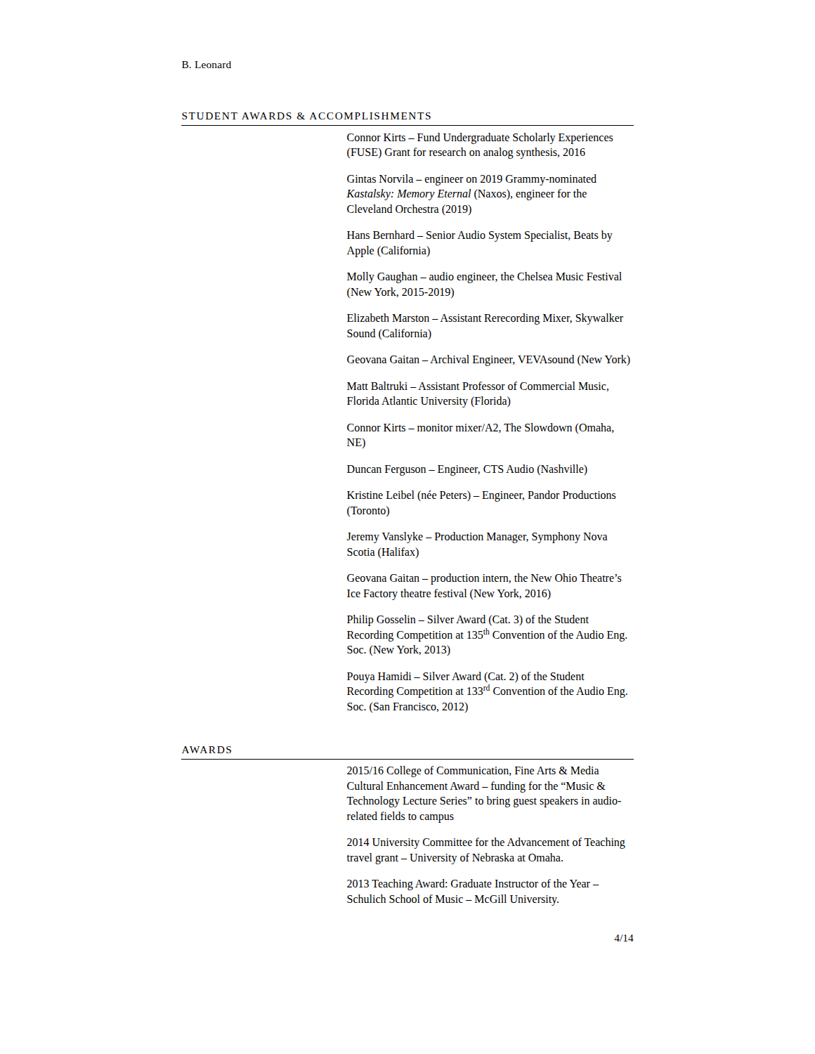B. Leonard
Student Awards & Accomplishments
Connor Kirts – Fund Undergraduate Scholarly Experiences (FUSE) Grant for research on analog synthesis, 2016
Gintas Norvila – engineer on 2019 Grammy-nominated Kastalsky: Memory Eternal (Naxos), engineer for the Cleveland Orchestra (2019)
Hans Bernhard – Senior Audio System Specialist, Beats by Apple (California)
Molly Gaughan – audio engineer, the Chelsea Music Festival (New York, 2015-2019)
Elizabeth Marston – Assistant Rerecording Mixer, Skywalker Sound (California)
Geovana Gaitan – Archival Engineer, VEVAsound (New York)
Matt Baltruki – Assistant Professor of Commercial Music, Florida Atlantic University (Florida)
Connor Kirts – monitor mixer/A2, The Slowdown (Omaha, NE)
Duncan Ferguson – Engineer, CTS Audio (Nashville)
Kristine Leibel (née Peters) – Engineer, Pandor Productions (Toronto)
Jeremy Vanslyke – Production Manager, Symphony Nova Scotia (Halifax)
Geovana Gaitan – production intern, the New Ohio Theatre’s Ice Factory theatre festival (New York, 2016)
Philip Gosselin – Silver Award (Cat. 3) of the Student Recording Competition at 135th Convention of the Audio Eng. Soc. (New York, 2013)
Pouya Hamidi – Silver Award (Cat. 2) of the Student Recording Competition at 133rd Convention of the Audio Eng. Soc. (San Francisco, 2012)
Awards
2015/16 College of Communication, Fine Arts & Media Cultural Enhancement Award – funding for the “Music & Technology Lecture Series” to bring guest speakers in audio-related fields to campus
2014 University Committee for the Advancement of Teaching travel grant – University of Nebraska at Omaha.
2013 Teaching Award: Graduate Instructor of the Year – Schulich School of Music – McGill University.
4/14